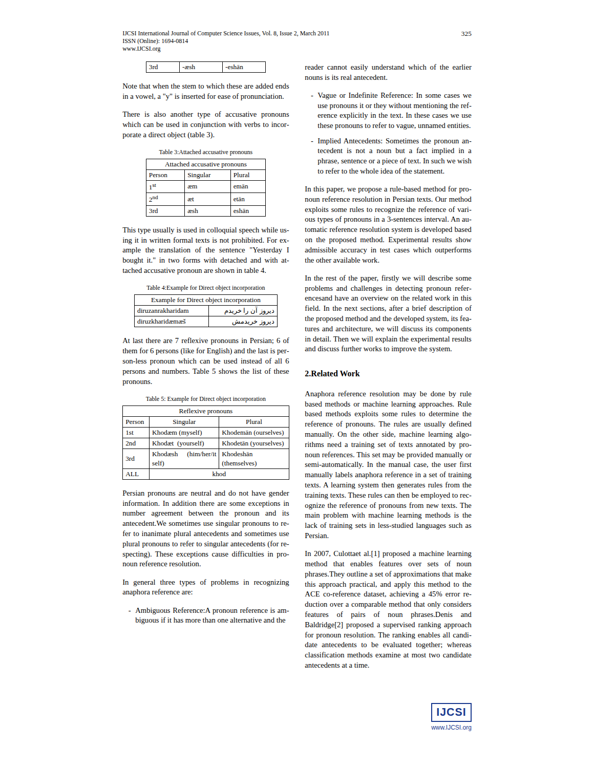325
IJCSI International Journal of Computer Science Issues, Vol. 8, Issue 2, March 2011
ISSN (Online): 1694-0814
www.IJCSI.org
| 3rd | -æsh | -eshān |
Note that when the stem to which these are added ends in a vowel, a "y" is inserted for ease of pronunciation.
There is also another type of accusative pronouns which can be used in conjunction with verbs to incorporate a direct object (table 3).
Table 3:Attached accusative pronouns
| Attached accusative pronouns |
| Person | Singular | Plural |
| 1 st | æm | emān |
| 2 nd | æt | etān |
| 3rd | æsh | eshān |
This type usually is used in colloquial speech while using it in written formal texts is not prohibited. For example the translation of the sentence "Yesterday I bought it." in two forms with detached and with attached accusative pronoun are shown in table 4.
Table 4:Example for Direct object incorporation
| Example for Direct object incorporation |
| diruzanrakharidam | دیروز آن را خریدم |
| diruzkharidæmæš | دیروز خریدمش |
At last there are 7 reflexive pronouns in Persian; 6 of them for 6 persons (like for English) and the last is person-less pronoun which can be used instead of all 6 persons and numbers. Table 5 shows the list of these pronouns.
Table 5: Example for Direct object incorporation
| Reflexive pronouns |
| Person | Singular | Plural |
| 1st | Khodæm (myself) | Khodemān (ourselves) |
| 2nd | Khodæt (yourself) | Khodetān (yourselves) |
| 3rd | Khodæsh (him/her/it self) | Khodeshān (themselves) |
| ALL | khod |
Persian pronouns are neutral and do not have gender information. In addition there are some exceptions in number agreement between the pronoun and its antecedent.We sometimes use singular pronouns to refer to inanimate plural antecedents and sometimes use plural pronouns to refer to singular antecedents (for respecting). These exceptions cause difficulties in pronoun reference resolution.
In general three types of problems in recognizing anaphora reference are:
Ambiguous Reference:A pronoun reference is ambiguous if it has more than one alternative and the
reader cannot easily understand which of the earlier nouns is its real antecedent.
Vague or Indefinite Reference: In some cases we use pronouns it or they without mentioning the reference explicitly in the text. In these cases we use these pronouns to refer to vague, unnamed entities.
Implied Antecedents: Sometimes the pronoun antecedent is not a noun but a fact implied in a phrase, sentence or a piece of text. In such we wish to refer to the whole idea of the statement.
In this paper, we propose a rule-based method for pronoun reference resolution in Persian texts. Our method exploits some rules to recognize the reference of various types of pronouns in a 3-sentences interval. An automatic reference resolution system is developed based on the proposed method. Experimental results show admissible accuracy in test cases which outperforms the other available work.
In the rest of the paper, firstly we will describe some problems and challenges in detecting pronoun referencesand have an overview on the related work in this field. In the next sections, after a brief description of the proposed method and the developed system, its features and architecture, we will discuss its components in detail. Then we will explain the experimental results and discuss further works to improve the system.
2.Related Work
Anaphora reference resolution may be done by rule based methods or machine learning approaches. Rule based methods exploits some rules to determine the reference of pronouns. The rules are usually defined manually. On the other side, machine learning algorithms need a training set of texts annotated by pronoun references. This set may be provided manually or semi-automatically. In the manual case, the user first manually labels anaphora reference in a set of training texts. A learning system then generates rules from the training texts. These rules can then be employed to recognize the reference of pronouns from new texts. The main problem with machine learning methods is the lack of training sets in less-studied languages such as Persian.
In 2007, Culottaet al.[1] proposed a machine learning method that enables features over sets of noun phrases.They outline a set of approximations that make this approach practical, and apply this method to the ACE co-reference dataset, achieving a 45% error reduction over a comparable method that only considers features of pairs of noun phrases.Denis and Baldridge[2] proposed a supervised ranking approach for pronoun resolution. The ranking enables all candidate antecedents to be evaluated together; whereas classification methods examine at most two candidate antecedents at a time.
IJCSI
www.IJCSI.org